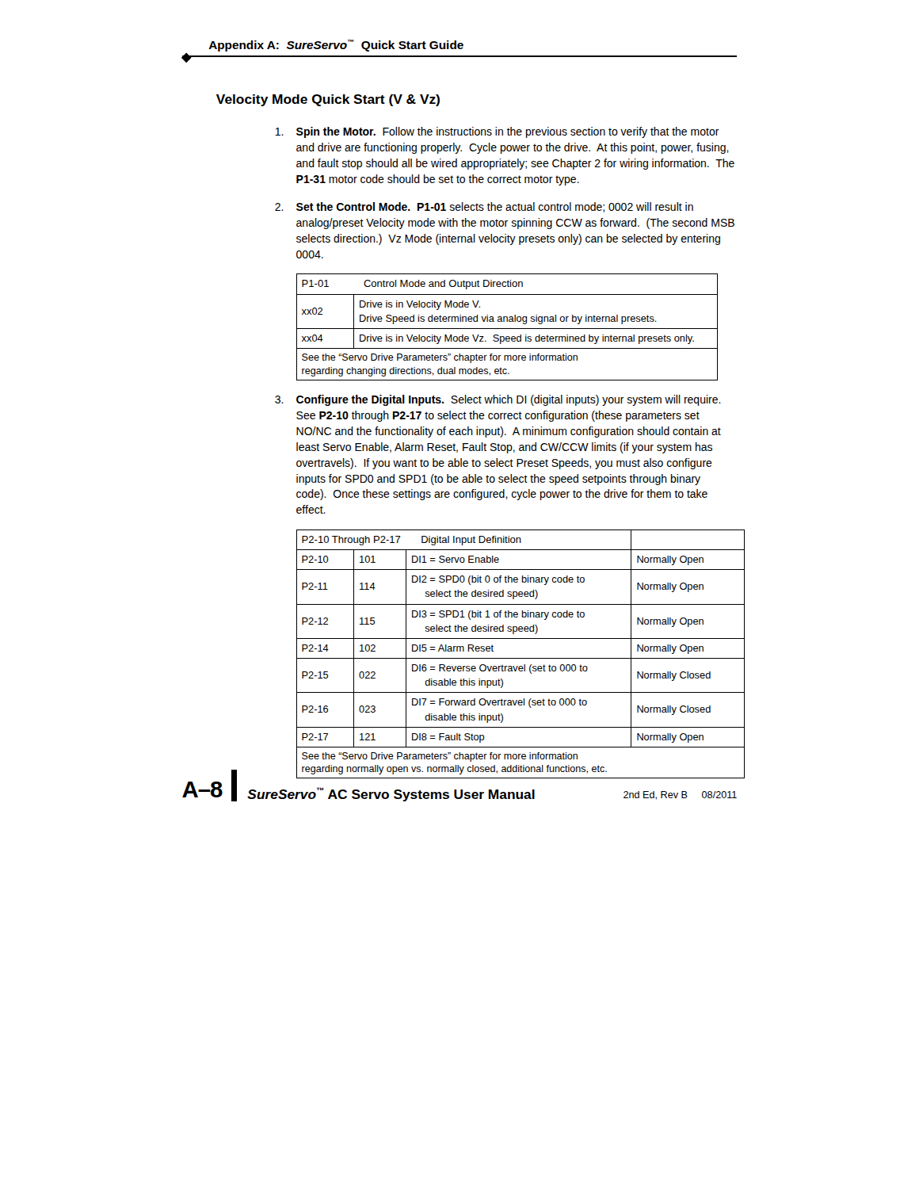Appendix A: SureServo™ Quick Start Guide
Velocity Mode Quick Start (V & Vz)
Spin the Motor. Follow the instructions in the previous section to verify that the motor and drive are functioning properly. Cycle power to the drive. At this point, power, fusing, and fault stop should all be wired appropriately; see Chapter 2 for wiring information. The P1-31 motor code should be set to the correct motor type.
Set the Control Mode. P1-01 selects the actual control mode; 0002 will result in analog/preset Velocity mode with the motor spinning CCW as forward. (The second MSB selects direction.) Vz Mode (internal velocity presets only) can be selected by entering 0004.
| P1-01 Control Mode and Output Direction |
| xx02 | Drive is in Velocity Mode V. Drive Speed is determined via analog signal or by internal presets. |
| xx04 | Drive is in Velocity Mode Vz. Speed is determined by internal presets only. |
| See the “Servo Drive Parameters” chapter for more information regarding changing directions, dual modes, etc. |
Configure the Digital Inputs. Select which DI (digital inputs) your system will require. See P2-10 through P2-17 to select the correct configuration (these parameters set NO/NC and the functionality of each input). A minimum configuration should contain at least Servo Enable, Alarm Reset, Fault Stop, and CW/CCW limits (if your system has overtravels). If you want to be able to select Preset Speeds, you must also configure inputs for SPD0 and SPD1 (to be able to select the speed setpoints through binary code). Once these settings are configured, cycle power to the drive for them to take effect.
| P2-10 Through P2-17 Digital Input Definition | |
| P2-10 | 101 | DI1 = Servo Enable | Normally Open |
| P2-11 | 114 | DI2 = SPD0 (bit 0 of the binary code to select the desired speed) | Normally Open |
| P2-12 | 115 | DI3 = SPD1 (bit 1 of the binary code to select the desired speed) | Normally Open |
| P2-14 | 102 | DI5 = Alarm Reset | Normally Open |
| P2-15 | 022 | DI6 = Reverse Overtravel (set to 000 to disable this input) | Normally Closed |
| P2-16 | 023 | DI7 = Forward Overtravel (set to 000 to disable this input) | Normally Closed |
| P2-17 | 121 | DI8 = Fault Stop | Normally Open |
| See the “Servo Drive Parameters” chapter for more information regarding normally open vs. normally closed, additional functions, etc. |
A–8
SureServo™ AC Servo Systems User Manual
2nd Ed, Rev B 08/2011